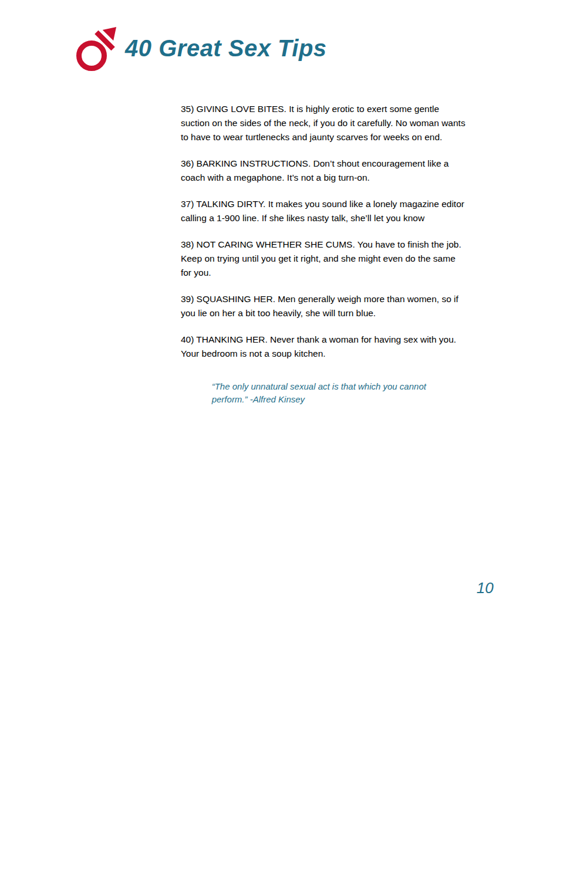40 Great Sex Tips
35) GIVING LOVE BITES. It is highly erotic to exert some gentle suction on the sides of the neck, if you do it carefully. No woman wants to have to wear turtlenecks and jaunty scarves for weeks on end.
36) BARKING INSTRUCTIONS. Don’t shout encouragement like a coach with a megaphone. It’s not a big turn-on.
37) TALKING DIRTY. It makes you sound like a lonely magazine editor calling a 1-900 line. If she likes nasty talk, she’ll let you know
38) NOT CARING WHETHER SHE CUMS. You have to finish the job. Keep on trying until you get it right, and she might even do the same for you.
39) SQUASHING HER. Men generally weigh more than women, so if you lie on her a bit too heavily, she will turn blue.
40) THANKING HER. Never thank a woman for having sex with you. Your bedroom is not a soup kitchen.
“The only unnatural sexual act is that which you cannot perform.” -Alfred Kinsey
10